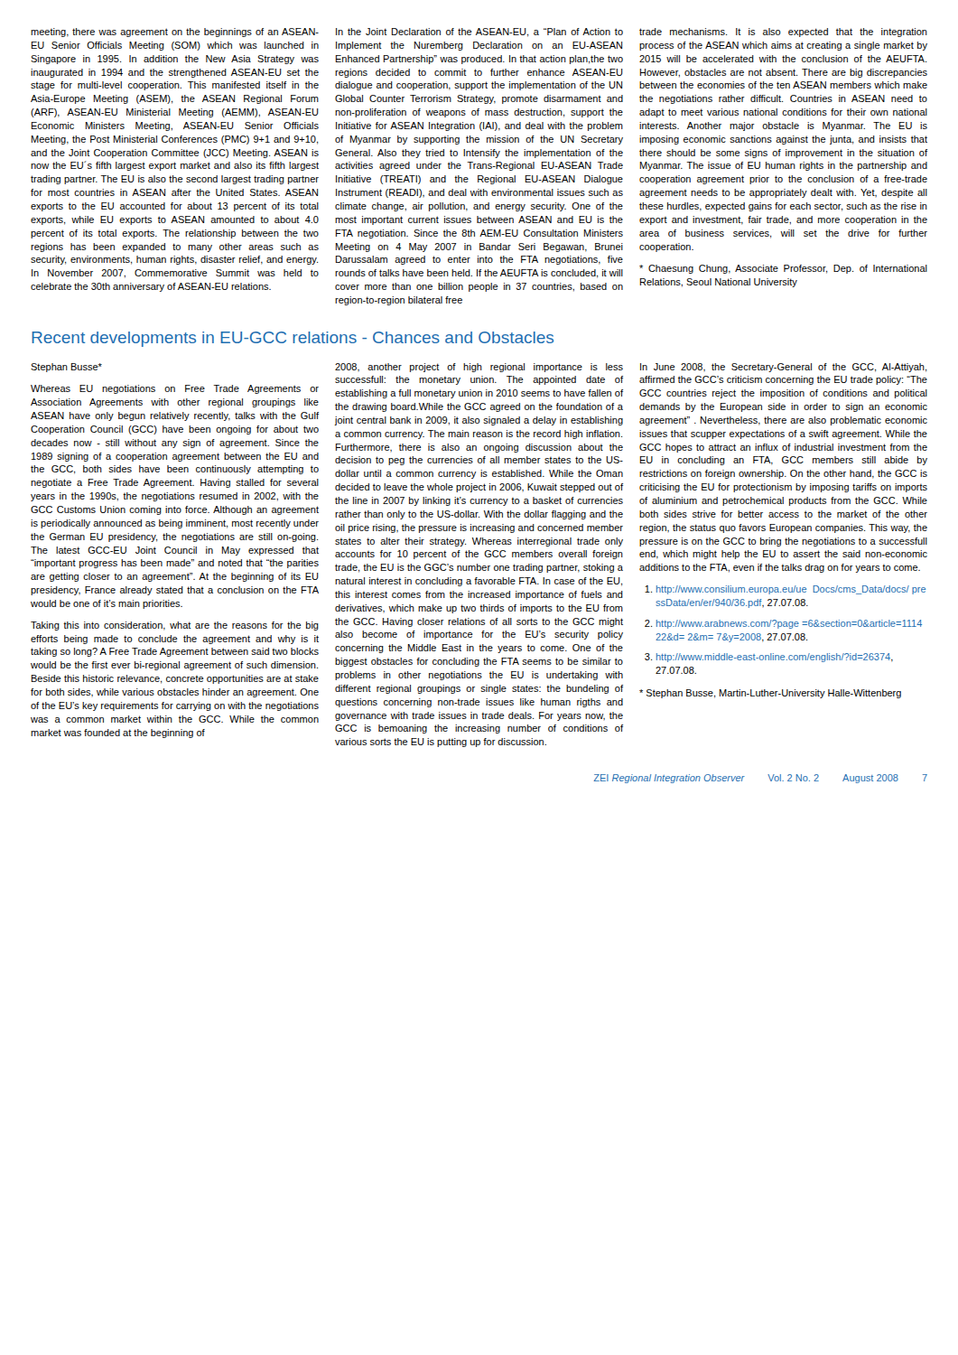meeting, there was agreement on the beginnings of an ASEAN-EU Senior Officials Meeting (SOM) which was launched in Singapore in 1995. In addition the New Asia Strategy was inaugurated in 1994 and the strengthened ASEAN-EU set the stage for multi-level cooperation. This manifested itself in the Asia-Europe Meeting (ASEM), the ASEAN Regional Forum (ARF), ASEAN-EU Ministerial Meeting (AEMM), ASEAN-EU Economic Ministers Meeting, ASEAN-EU Senior Officials Meeting, the Post Ministerial Conferences (PMC) 9+1 and 9+10, and the Joint Cooperation Committee (JCC) Meeting. ASEAN is now the EU´s fifth largest export market and also its fifth largest trading partner. The EU is also the second largest trading partner for most countries in ASEAN after the United States. ASEAN exports to the EU accounted for about 13 percent of its total exports, while EU exports to ASEAN amounted to about 4.0 percent of its total exports. The relationship between the two regions has been expanded to many other areas such as security, environments, human rights, disaster relief, and energy. In November 2007, Commemorative Summit was held to celebrate the 30th anniversary of ASEAN-EU relations.
In the Joint Declaration of the ASEAN-EU, a “Plan of Action to Implement the Nuremberg Declaration on an EU-ASEAN Enhanced Partnership” was produced. In that action plan,the two regions decided to commit to further enhance ASEAN-EU dialogue and cooperation, support the implementation of the UN Global Counter Terrorism Strategy, promote disarmament and non-proliferation of weapons of mass destruction, support the Initiative for ASEAN Integration (IAI), and deal with the problem of Myanmar by supporting the mission of the UN Secretary General. Also they tried to Intensify the implementation of the activities agreed under the Trans-Regional EU-ASEAN Trade Initiative (TREATI) and the Regional EU-ASEAN Dialogue Instrument (READI), and deal with environmental issues such as climate change, air pollution, and energy security. One of the most important current issues between ASEAN and EU is the FTA negotiation. Since the 8th AEM-EU Consultation Ministers Meeting on 4 May 2007 in Bandar Seri Begawan, Brunei Darussalam agreed to enter into the FTA negotiations, five rounds of talks have been held. If the AEUFTA is concluded, it will cover more than one billion people in 37 countries, based on region-to-region bilateral free
trade mechanisms. It is also expected that the integration process of the ASEAN which aims at creating a single market by 2015 will be accelerated with the conclusion of the AEUFTA. However, obstacles are not absent. There are big discrepancies between the economies of the ten ASEAN members which make the negotiations rather difficult. Countries in ASEAN need to adapt to meet various national conditions for their own national interests. Another major obstacle is Myanmar. The EU is imposing economic sanctions against the junta, and insists that there should be some signs of improvement in the situation of Myanmar. The issue of EU human rights in the partnership and cooperation agreement prior to the conclusion of a free-trade agreement needs to be appropriately dealt with. Yet, despite all these hurdles, expected gains for each sector, such as the rise in export and investment, fair trade, and more cooperation in the area of business services, will set the drive for further cooperation.
* Chaesung Chung, Associate Professor, Dep. of International Relations, Seoul National University
Recent developments in EU-GCC relations - Chances and Obstacles
Stephan Busse*
Whereas EU negotiations on Free Trade Agreements or Association Agreements with other regional groupings like ASEAN have only begun relatively recently, talks with the Gulf Cooperation Council (GCC) have been ongoing for about two decades now - still without any sign of agreement. Since the 1989 signing of a cooperation agreement between the EU and the GCC, both sides have been continuously attempting to negotiate a Free Trade Agreement. Having stalled for several years in the 1990s, the negotiations resumed in 2002, with the GCC Customs Union coming into force. Although an agreement is periodically announced as being imminent, most recently under the German EU presidency, the negotiations are still on-going. The latest GCC-EU Joint Council in May expressed that “important progress has been made” and noted that “the parities are getting closer to an agreement”. At the beginning of its EU presidency, France already stated that a conclusion on the FTA would be one of it’s main priorities.
Taking this into consideration, what are the reasons for the big efforts being made to conclude the agreement and why is it taking so long? A Free Trade Agreement between said two blocks would be the first ever bi-regional agreement of such dimension. Beside this historic relevance, concrete opportunities are at stake for both sides, while various obstacles hinder an agreement. One of the EU’s key requirements for carrying on with the negotiations was a common market within the GCC. While the common market was founded at the beginning of
2008, another project of high regional importance is less successfull: the monetary union. The appointed date of establishing a full monetary union in 2010 seems to have fallen of the drawing board.While the GCC agreed on the foundation of a joint central bank in 2009, it also signaled a delay in establishing a common currency. The main reason is the record high inflation. Furthermore, there is also an ongoing discussion about the decision to peg the currencies of all member states to the US-dollar until a common currency is established. While the Oman decided to leave the whole project in 2006, Kuwait stepped out of the line in 2007 by linking it’s currency to a basket of currencies rather than only to the US-dollar. With the dollar flagging and the oil price rising, the pressure is increasing and concerned member states to alter their strategy. Whereas interregional trade only accounts for 10 percent of the GCC members overall foreign trade, the EU is the GGC’s number one trading partner, stoking a natural interest in concluding a favorable FTA. In case of the EU, this interest comes from the increased importance of fuels and derivatives, which make up two thirds of imports to the EU from the GCC. Having closer relations of all sorts to the GCC might also become of importance for the EU’s security policy concerning the Middle East in the years to come. One of the biggest obstacles for concluding the FTA seems to be similar to problems in other negotiations the EU is undertaking with different regional groupings or single states: the bundeling of questions concerning non-trade issues like human rigths and governance with trade issues in trade deals. For years now, the GCC is bemoaning the increasing number of conditions of various sorts the EU is putting up for discussion.
In June 2008, the Secretary-General of the GCC, Al-Attiyah, affirmed the GCC’s criticism concerning the EU trade policy: “The GCC countries reject the imposition of conditions and political demands by the European side in order to sign an economic agreement” . Nevertheless, there are also problematic economic issues that scupper expectations of a swift agreement. While the GCC hopes to attract an influx of industrial investment from the EU in concluding an FTA, GCC members still abide by restrictions on foreign ownership. On the other hand, the GCC is criticising the EU for protectionism by imposing tariffs on imports of aluminium and petrochemical products from the GCC. While both sides strive for better access to the market of the other region, the status quo favors European companies. This way, the pressure is on the GCC to bring the negotiations to a successfull end, which might help the EU to assert the said non-economic additions to the FTA, even if the talks drag on for years to come.
http://www.consilium.europa.eu/ue Docs/cms_Data/docs/ pressData/en/er/940/36.pdf, 27.07.08.
http://www.arabnews.com/?page =6&section=0&article=111422&d= 2&m= 7&y=2008, 27.07.08.
http://www.middle-east-online.com/english/?id=26374, 27.07.08.
* Stephan Busse, Martin-Luther-University Halle-Wittenberg
ZEI Regional Integration Observer Vol. 2 No. 2 August 2008 7